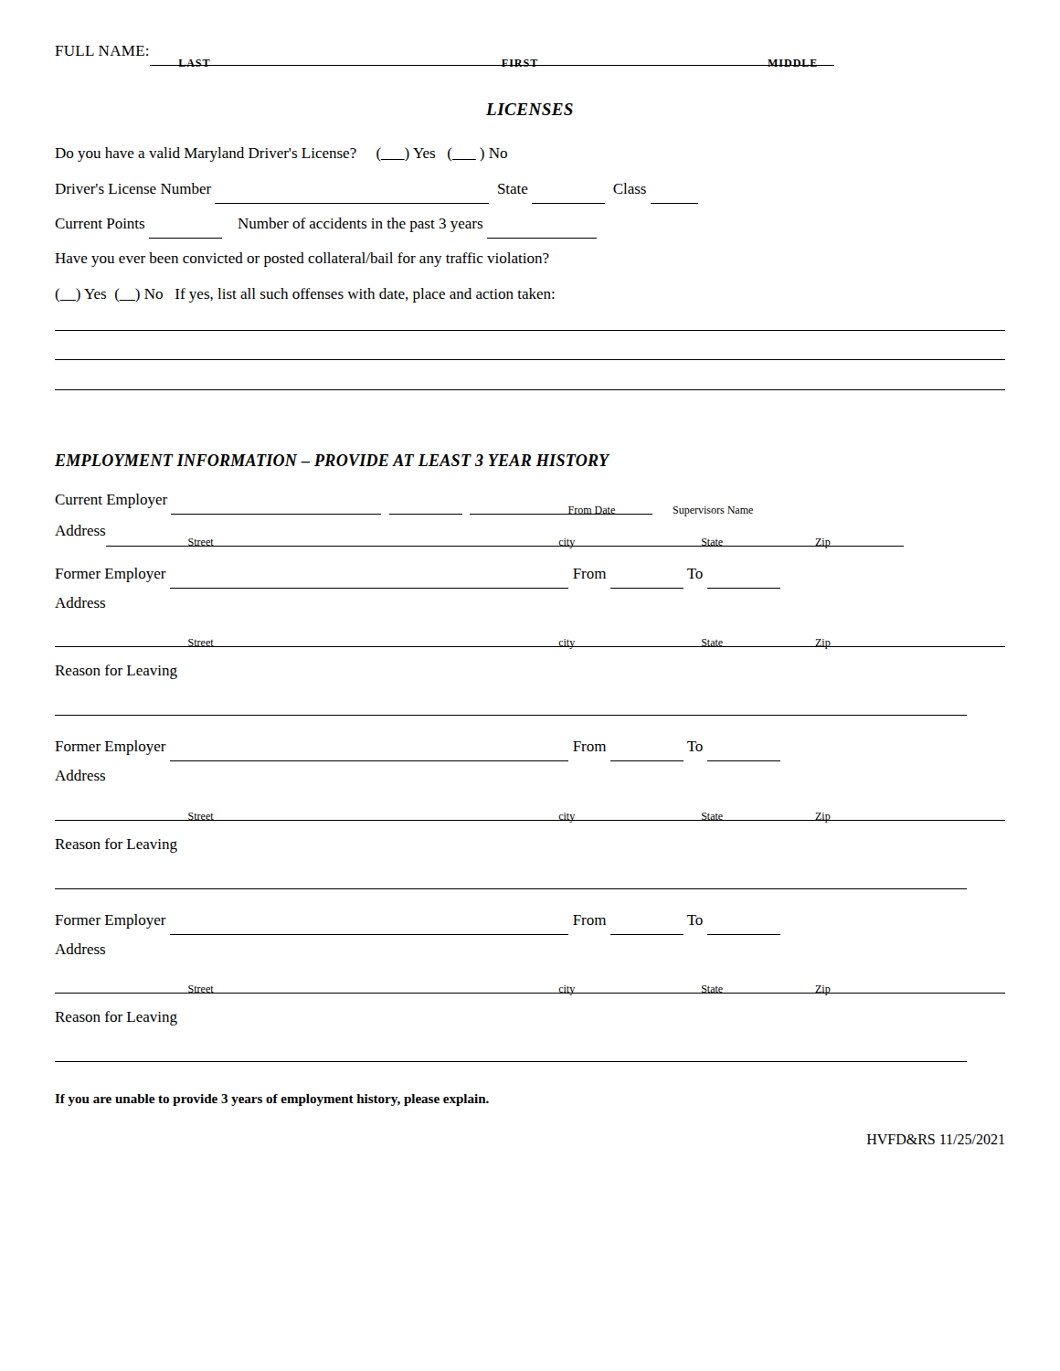FULL NAME:
LAST FIRST MIDDLE
LICENSES
Do you have a valid Maryland Driver's License? (___) Yes (___ ) No
Driver's License Number State Class
Current Points Number of accidents in the past 3 years
Have you ever been convicted or posted collateral/bail for any traffic violation?
(__) Yes (__) No If yes, list all such offenses with date, place and action taken:
EMPLOYMENT INFORMATION – PROVIDE AT LEAST 3 YEAR HISTORY
Current Employer
From Date Supervisors Name
Address
Street city State Zip
Former Employer From To
Address
Street city State Zip
Reason for Leaving
Former Employer From To
Address
Street city State Zip
Reason for Leaving
Former Employer From To
Address
Street city State Zip
Reason for Leaving
If you are unable to provide 3 years of employment history, please explain.
HVFD&RS 11/25/2021